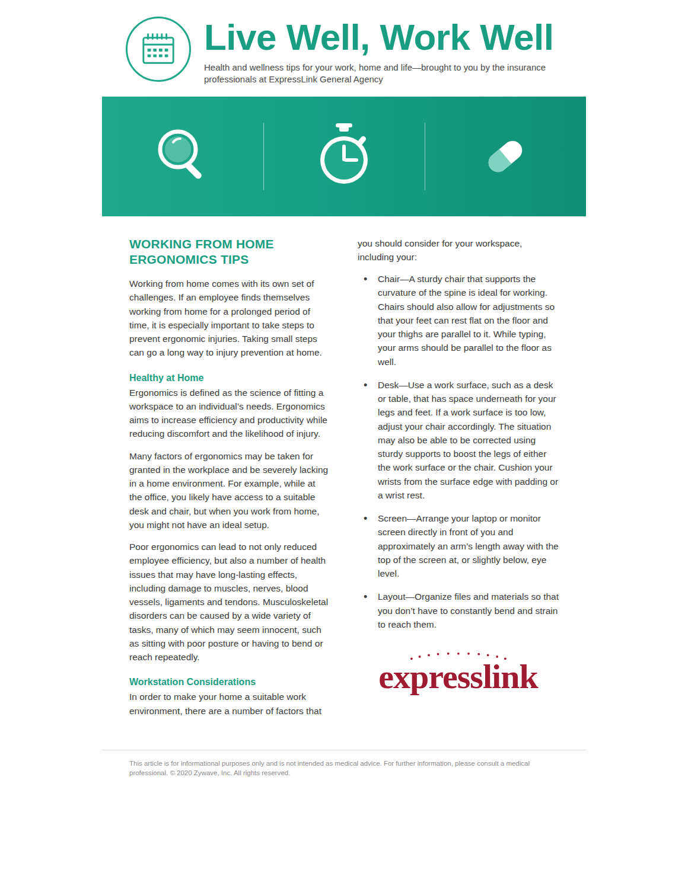Live Well, Work Well
Health and wellness tips for your work, home and life—brought to you by the insurance professionals at ExpressLink General Agency
Working From Home Ergonomics Tips
Working from home comes with its own set of challenges. If an employee finds themselves working from home for a prolonged period of time, it is especially important to take steps to prevent ergonomic injuries. Taking small steps can go a long way to injury prevention at home.
Healthy at Home
Ergonomics is defined as the science of fitting a workspace to an individual’s needs. Ergonomics aims to increase efficiency and productivity while reducing discomfort and the likelihood of injury.
Many factors of ergonomics may be taken for granted in the workplace and be severely lacking in a home environment. For example, while at the office, you likely have access to a suitable desk and chair, but when you work from home, you might not have an ideal setup.
Poor ergonomics can lead to not only reduced employee efficiency, but also a number of health issues that may have long-lasting effects, including damage to muscles, nerves, blood vessels, ligaments and tendons. Musculoskeletal disorders can be caused by a wide variety of tasks, many of which may seem innocent, such as sitting with poor posture or having to bend or reach repeatedly.
Workstation Considerations
In order to make your home a suitable work environment, there are a number of factors that
you should consider for your workspace, including your:
Chair—A sturdy chair that supports the curvature of the spine is ideal for working. Chairs should also allow for adjustments so that your feet can rest flat on the floor and your thighs are parallel to it. While typing, your arms should be parallel to the floor as well.
Desk—Use a work surface, such as a desk or table, that has space underneath for your legs and feet. If a work surface is too low, adjust your chair accordingly. The situation may also be able to be corrected using sturdy supports to boost the legs of either the work surface or the chair. Cushion your wrists from the surface edge with padding or a wrist rest.
Screen—Arrange your laptop or monitor screen directly in front of you and approximately an arm’s length away with the top of the screen at, or slightly below, eye level.
Layout—Organize files and materials so that you don’t have to constantly bend and strain to reach them.
expresslink
This article is for informational purposes only and is not intended as medical advice. For further information, please consult a medical professional. © 2020 Zywave, Inc. All rights reserved.